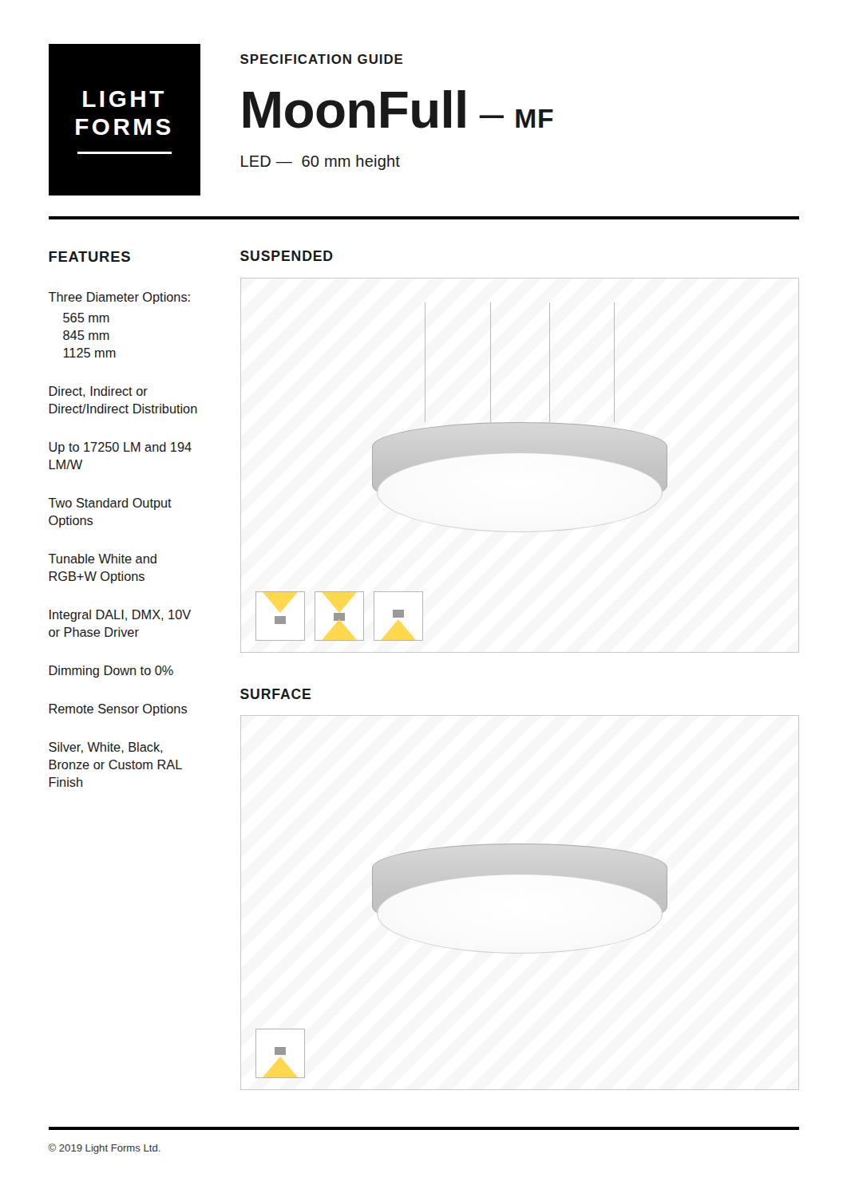LIGHT
FORMS
SPECIFICATION GUIDE
MoonFull – MF
LED — 60 mm height
FEATURES
Three Diameter Options:
565 mm
845 mm
1125 mm
Direct, Indirect or Direct/Indirect Distribution
Up to 17250 LM and 194 LM/W
Two Standard Output Options
Tunable White and RGB+W Options
Integral DALI, DMX, 10V or Phase Driver
Dimming Down to 0%
Remote Sensor Options
Silver, White, Black, Bronze or Custom RAL Finish
SUSPENDED
SURFACE
© 2019 Light Forms Ltd.